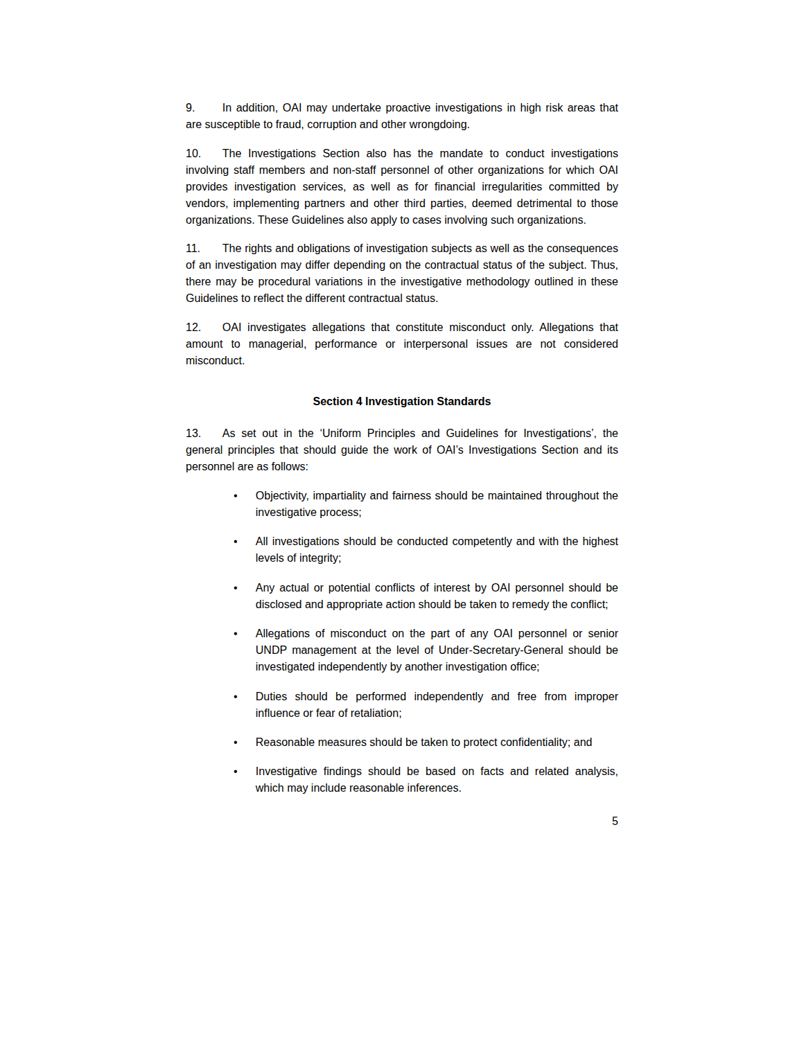9. In addition, OAI may undertake proactive investigations in high risk areas that are susceptible to fraud, corruption and other wrongdoing.
10. The Investigations Section also has the mandate to conduct investigations involving staff members and non-staff personnel of other organizations for which OAI provides investigation services, as well as for financial irregularities committed by vendors, implementing partners and other third parties, deemed detrimental to those organizations. These Guidelines also apply to cases involving such organizations.
11. The rights and obligations of investigation subjects as well as the consequences of an investigation may differ depending on the contractual status of the subject. Thus, there may be procedural variations in the investigative methodology outlined in these Guidelines to reflect the different contractual status.
12. OAI investigates allegations that constitute misconduct only. Allegations that amount to managerial, performance or interpersonal issues are not considered misconduct.
Section 4 Investigation Standards
13. As set out in the ‘Uniform Principles and Guidelines for Investigations’, the general principles that should guide the work of OAI’s Investigations Section and its personnel are as follows:
Objectivity, impartiality and fairness should be maintained throughout the investigative process;
All investigations should be conducted competently and with the highest levels of integrity;
Any actual or potential conflicts of interest by OAI personnel should be disclosed and appropriate action should be taken to remedy the conflict;
Allegations of misconduct on the part of any OAI personnel or senior UNDP management at the level of Under-Secretary-General should be investigated independently by another investigation office;
Duties should be performed independently and free from improper influence or fear of retaliation;
Reasonable measures should be taken to protect confidentiality; and
Investigative findings should be based on facts and related analysis, which may include reasonable inferences.
5